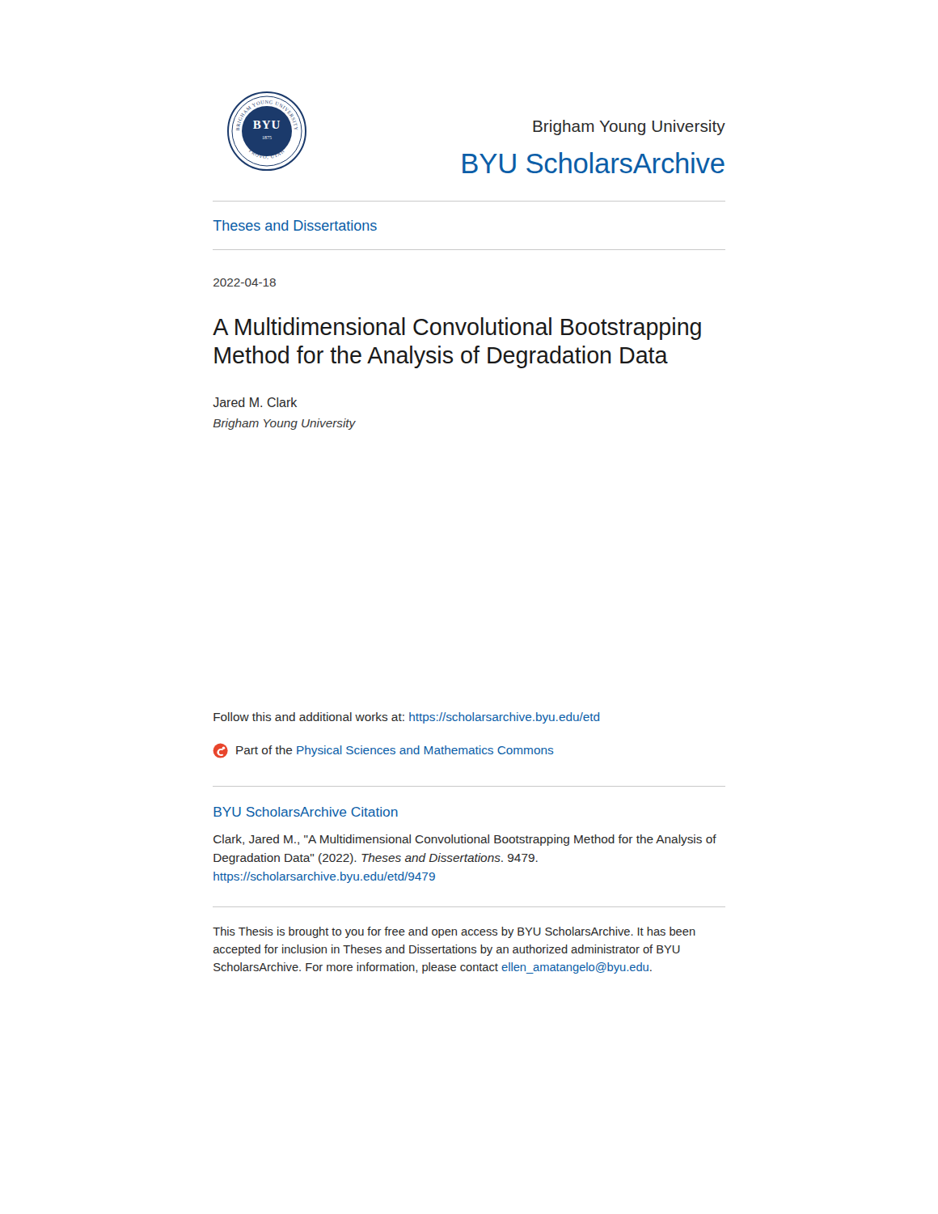BYU 1875 BRIGHAM YOUNG UNIVERSITY PROVO, UTAH
Brigham Young University
BYU ScholarsArchive
Theses and Dissertations
2022-04-18
A Multidimensional Convolutional Bootstrapping Method for the Analysis of Degradation Data
Jared M. Clark
Brigham Young University
Follow this and additional works at: https://scholarsarchive.byu.edu/etd
Part of the Physical Sciences and Mathematics Commons
BYU ScholarsArchive Citation
Clark, Jared M., "A Multidimensional Convolutional Bootstrapping Method for the Analysis of Degradation Data" (2022). Theses and Dissertations. 9479.
https://scholarsarchive.byu.edu/etd/9479
This Thesis is brought to you for free and open access by BYU ScholarsArchive. It has been accepted for inclusion in Theses and Dissertations by an authorized administrator of BYU ScholarsArchive. For more information, please contact ellen_amatangelo@byu.edu.